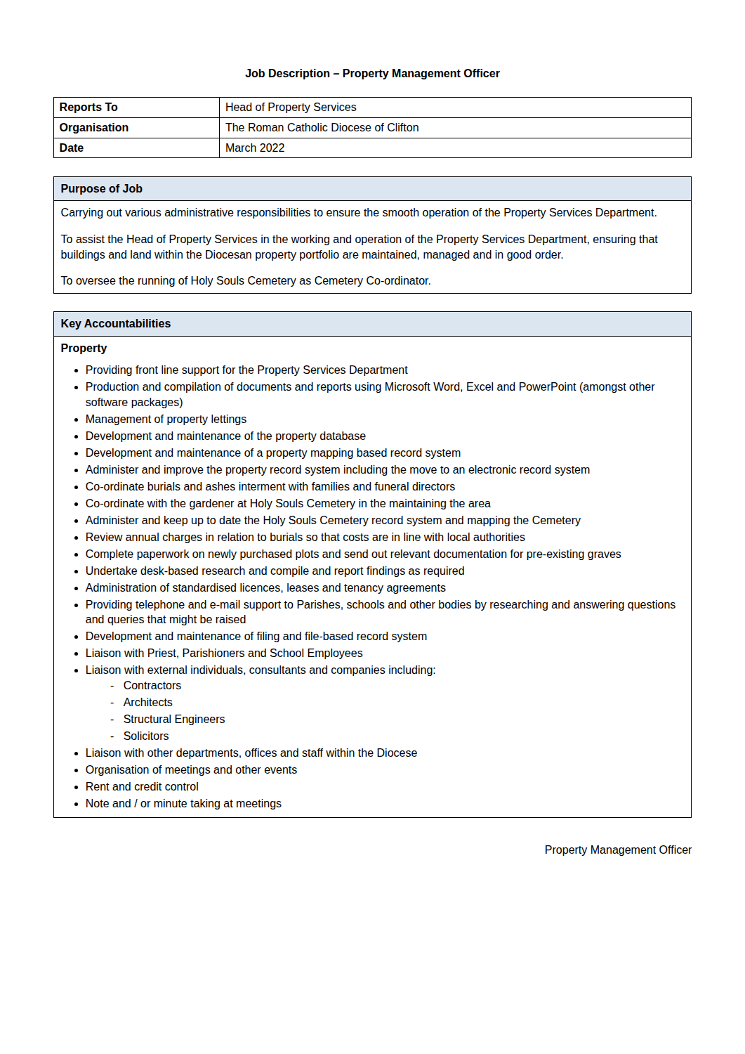Job Description – Property Management Officer
| Reports To | Head of Property Services |
| Organisation | The Roman Catholic Diocese of Clifton |
| Date | March 2022 |
| Purpose of Job |
| Carrying out various administrative responsibilities to ensure the smooth operation of the Property Services Department. To assist the Head of Property Services in the working and operation of the Property Services Department, ensuring that buildings and land within the Diocesan property portfolio are maintained, managed and in good order. To oversee the running of Holy Souls Cemetery as Cemetery Co-ordinator. |
| Key Accountabilities |
| Property Providing front line support for the Property Services Department Production and compilation of documents and reports using Microsoft Word, Excel and PowerPoint (amongst other software packages) Management of property lettings Development and maintenance of the property database Development and maintenance of a property mapping based record system Administer and improve the property record system including the move to an electronic record system Co-ordinate burials and ashes interment with families and funeral directors Co-ordinate with the gardener at Holy Souls Cemetery in the maintaining the area Administer and keep up to date the Holy Souls Cemetery record system and mapping the Cemetery Review annual charges in relation to burials so that costs are in line with local authorities Complete paperwork on newly purchased plots and send out relevant documentation for pre-existing graves Undertake desk-based research and compile and report findings as required Administration of standardised licences, leases and tenancy agreements Providing telephone and e-mail support to Parishes, schools and other bodies by researching and answering questions and queries that might be raised Development and maintenance of filing and file-based record system Liaison with Priest, Parishioners and School Employees Liaison with external individuals, consultants and companies including: Contractors Architects Structural Engineers Solicitors Liaison with other departments, offices and staff within the Diocese Organisation of meetings and other events Rent and credit control Note and / or minute taking at meetings |
Property Management Officer